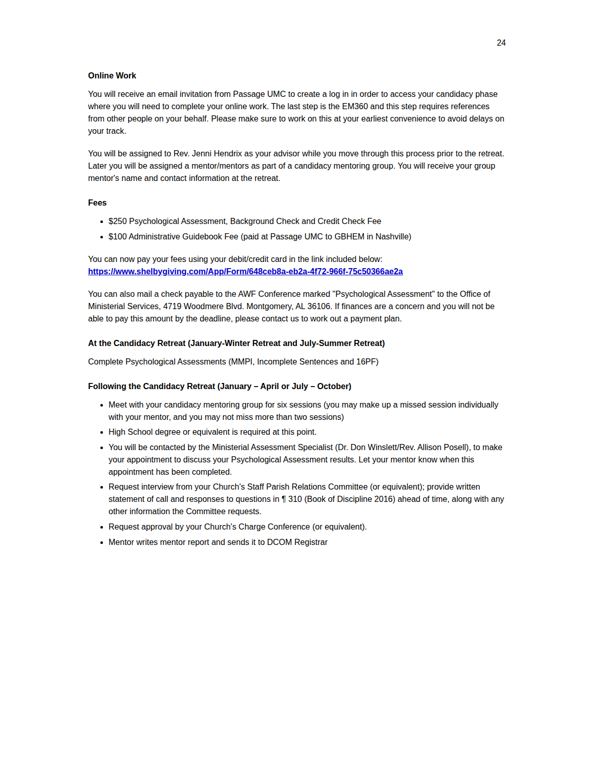24
Online Work
You will receive an email invitation from Passage UMC to create a log in in order to access your candidacy phase where you will need to complete your online work. The last step is the EM360 and this step requires references from other people on your behalf. Please make sure to work on this at your earliest convenience to avoid delays on your track.
You will be assigned to Rev. Jenni Hendrix as your advisor while you move through this process prior to the retreat. Later you will be assigned a mentor/mentors as part of a candidacy mentoring group. You will receive your group mentor's name and contact information at the retreat.
Fees
$250 Psychological Assessment, Background Check and Credit Check Fee
$100 Administrative Guidebook Fee (paid at Passage UMC to GBHEM in Nashville)
You can now pay your fees using your debit/credit card in the link included below:
https://www.shelbygiving.com/App/Form/648ceb8a-eb2a-4f72-966f-75c50366ae2a
You can also mail a check payable to the AWF Conference marked "Psychological Assessment" to the Office of Ministerial Services, 4719 Woodmere Blvd. Montgomery, AL 36106. If finances are a concern and you will not be able to pay this amount by the deadline, please contact us to work out a payment plan.
At the Candidacy Retreat (January-Winter Retreat and July-Summer Retreat)
Complete Psychological Assessments (MMPI, Incomplete Sentences and 16PF)
Following the Candidacy Retreat (January – April or July – October)
Meet with your candidacy mentoring group for six sessions (you may make up a missed session individually with your mentor, and you may not miss more than two sessions)
High School degree or equivalent is required at this point.
You will be contacted by the Ministerial Assessment Specialist (Dr. Don Winslett/Rev. Allison Posell), to make your appointment to discuss your Psychological Assessment results. Let your mentor know when this appointment has been completed.
Request interview from your Church's Staff Parish Relations Committee (or equivalent); provide written statement of call and responses to questions in ¶ 310 (Book of Discipline 2016) ahead of time, along with any other information the Committee requests.
Request approval by your Church's Charge Conference (or equivalent).
Mentor writes mentor report and sends it to DCOM Registrar